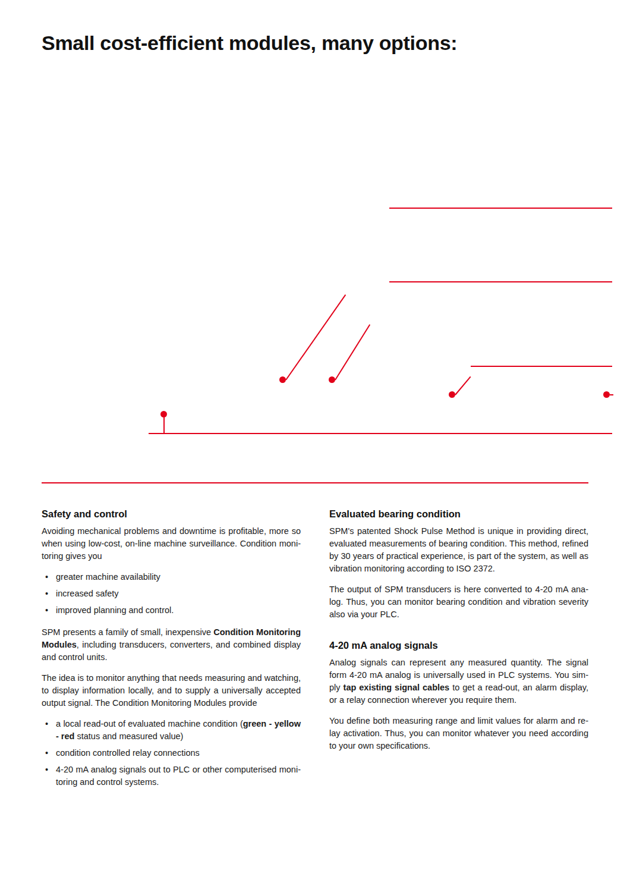Small cost-efficient modules, many options:
Safety and control
Avoiding mechanical problems and downtime is profitable, more so when using low-cost, on-line machine surveillance. Condition monitoring gives you
greater machine availability
increased safety
improved planning and control.
SPM presents a family of small, inexpensive Condition Monitoring Modules, including transducers, converters, and combined display and control units.
The idea is to monitor anything that needs measuring and watching, to display information locally, and to supply a universally accepted output signal. The Condition Monitoring Modules provide
a local read-out of evaluated machine condition (green - yellow - red status and measured value)
condition controlled relay connections
4-20 mA analog signals out to PLC or other computerised monitoring and control systems.
Evaluated bearing condition
SPM's patented Shock Pulse Method is unique in providing direct, evaluated measurements of bearing condition. This method, refined by 30 years of practical experience, is part of the system, as well as vibration monitoring according to ISO 2372.
The output of SPM transducers is here converted to 4-20 mA analog. Thus, you can monitor bearing condition and vibration severity also via your PLC.
4-20 mA analog signals
Analog signals can represent any measured quantity. The signal form 4-20 mA analog is universally used in PLC systems. You simply tap existing signal cables to get a read-out, an alarm display, or a relay connection wherever you require them.
You define both measuring range and limit values for alarm and relay activation. Thus, you can monitor whatever you need according to your own specifications.